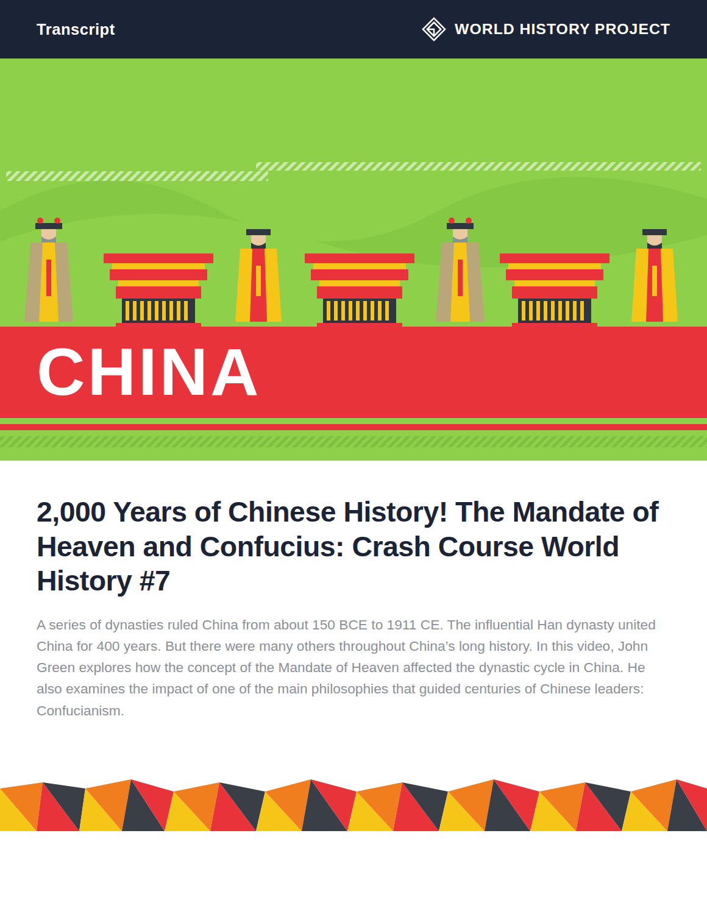Transcript
World History Project
CHINA
2,000 Years of Chinese History! The Mandate of Heaven and Confucius: Crash Course World History #7
A series of dynasties ruled China from about 150 BCE to 1911 CE. The influential Han dynasty united China for 400 years. But there were many others throughout China’s long history. In this video, John Green explores how the concept of the Mandate of Heaven affected the dynastic cycle in China. He also examines the impact of one of the main philosophies that guided centuries of Chinese leaders: Confucianism.